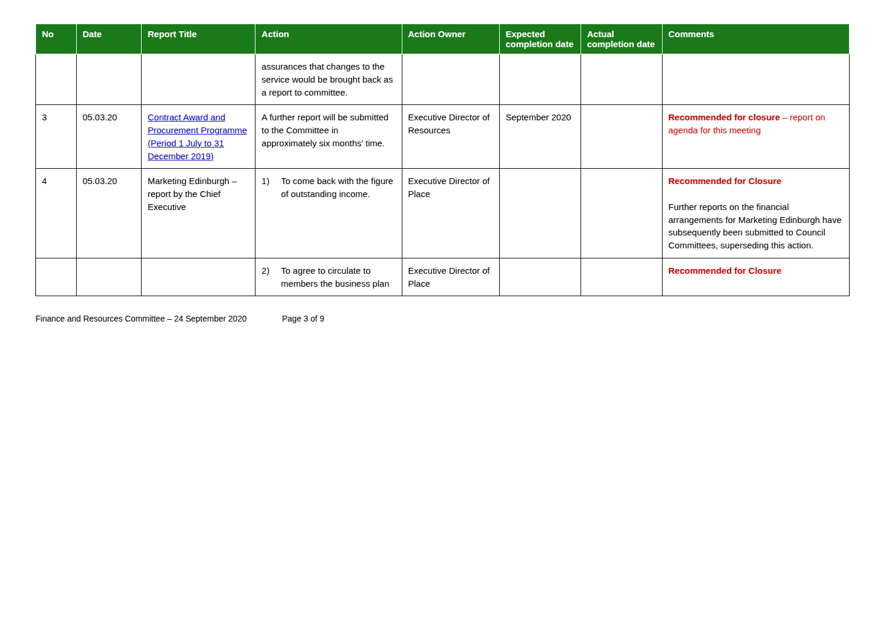| No | Date | Report Title | Action | Action Owner | Expected completion date | Actual completion date | Comments |
| --- | --- | --- | --- | --- | --- | --- | --- |
| | | | assurances that changes to the service would be brought back as a report to committee. | | | | |
| 3 | 05.03.20 | Contract Award and Procurement Programme (Period 1 July to 31 December 2019) | A further report will be submitted to the Committee in approximately six months’ time. | Executive Director of Resources | September 2020 | | Recommended for closure – report on agenda for this meeting |
| 4 | 05.03.20 | Marketing Edinburgh – report by the Chief Executive | 1) To come back with the figure of outstanding income. | Executive Director of Place | | | Recommended for Closure Further reports on the financial arrangements for Marketing Edinburgh have subsequently been submitted to Council Committees, superseding this action. |
| | | | 2) To agree to circulate to members the business plan | Executive Director of Place | | | Recommended for Closure |
Finance and Resources Committee – 24 September 2020Page 3 of 9